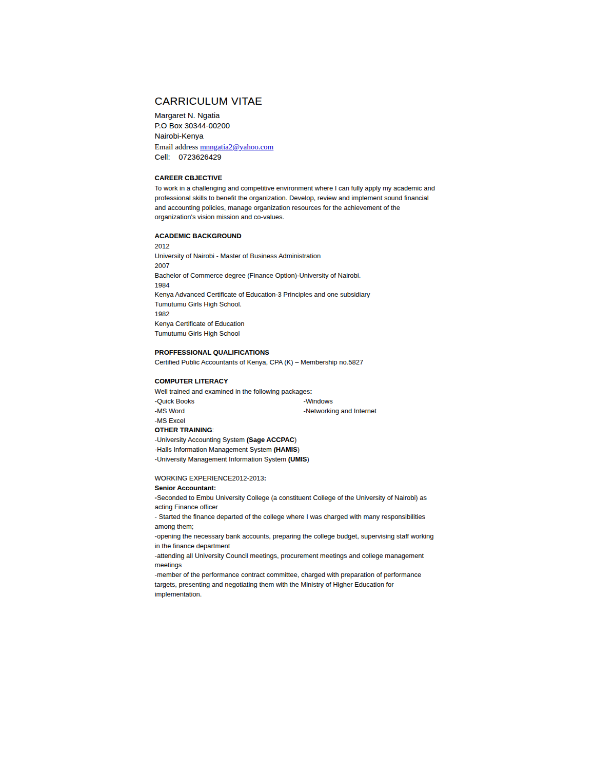CARRICULUM VITAE
Margaret N. Ngatia
P.O Box 30344-00200
Nairobi-Kenya
Email address mnngatia2@yahoo.com
Cell: 0723626429
Career Cbjective
To work in a challenging and competitive environment where I can fully apply my academic and professional skills to benefit the organization. Develop, review and implement sound financial and accounting policies, manage organization resources for the achievement of the organization's vision mission and co-values.
Academic Background
2012
University of Nairobi - Master of Business Administration
2007
Bachelor of Commerce degree (Finance Option)-University of Nairobi.
1984
Kenya Advanced Certificate of Education-3 Principles and one subsidiary
Tumutumu Girls High School.
1982
Kenya Certificate of Education
Tumutumu Girls High School
Proffessional Qualifications
Certified Public Accountants of Kenya, CPA (K) – Membership no.5827
Computer Literacy
Well trained and examined in the following packages:
-Quick Books-Windows
-MS Word-Networking and Internet
-MS Excel
OTHER TRAINING:
-University Accounting System (Sage ACCPAC)
-Halls Information Management System (HAMIS)
-University Management Information System (UMIS)
WORKING EXPERIENCE2012-2013:
Senior Accountant:
-Seconded to Embu University College (a constituent College of the University of Nairobi) as acting Finance officer
- Started the finance departed of the college where I was charged with many responsibilities among them;
-opening the necessary bank accounts, preparing the college budget, supervising staff working in the finance department
-attending all University Council meetings, procurement meetings and college management meetings
-member of the performance contract committee, charged with preparation of performance targets, presenting and negotiating them with the Ministry of Higher Education for implementation.